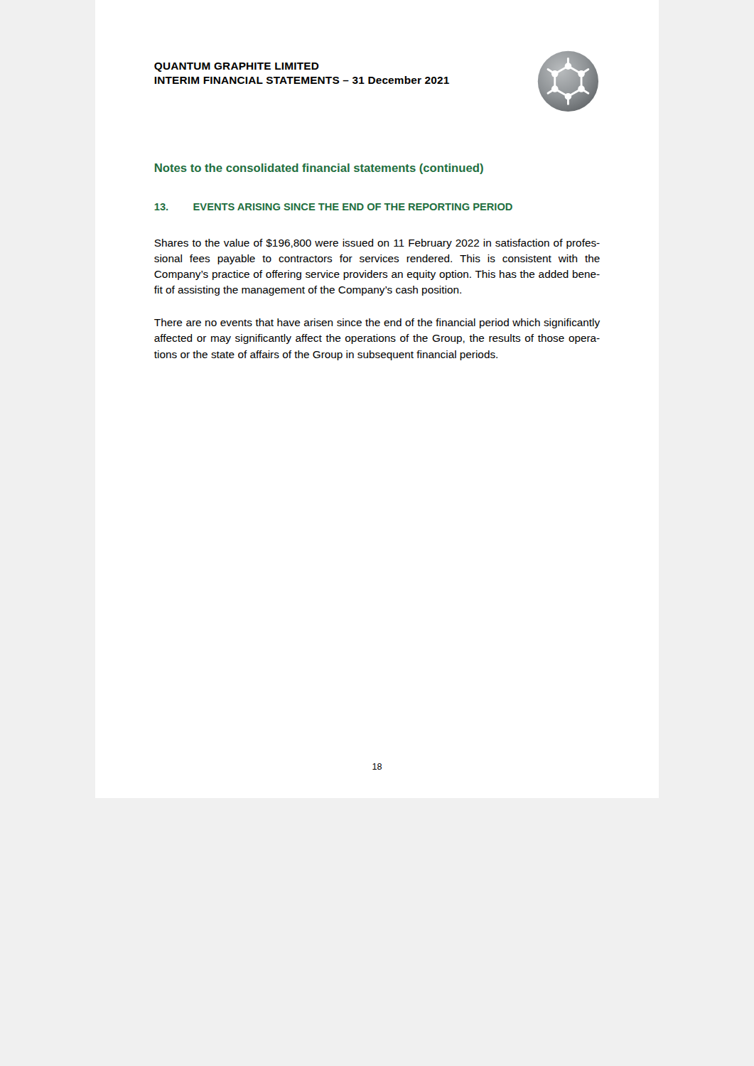QUANTUM GRAPHITE LIMITED INTERIM FINANCIAL STATEMENTS – 31 December 2021
Notes to the consolidated financial statements (continued)
13. EVENTS ARISING SINCE THE END OF THE REPORTING PERIOD
Shares to the value of $196,800 were issued on 11 February 2022 in satisfaction of professional fees payable to contractors for services rendered. This is consistent with the Company’s practice of offering service providers an equity option. This has the added benefit of assisting the management of the Company’s cash position.
There are no events that have arisen since the end of the financial period which significantly affected or may significantly affect the operations of the Group, the results of those operations or the state of affairs of the Group in subsequent financial periods.
18